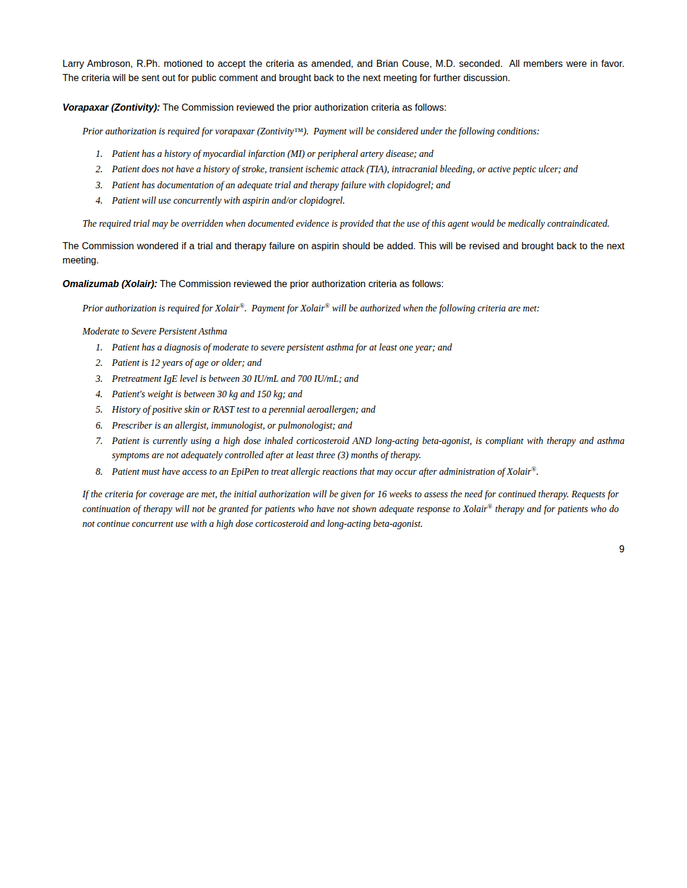Larry Ambroson, R.Ph. motioned to accept the criteria as amended, and Brian Couse, M.D. seconded. All members were in favor. The criteria will be sent out for public comment and brought back to the next meeting for further discussion.
Vorapaxar (Zontivity): The Commission reviewed the prior authorization criteria as follows:
Prior authorization is required for vorapaxar (Zontivity™). Payment will be considered under the following conditions:
Patient has a history of myocardial infarction (MI) or peripheral artery disease; and
Patient does not have a history of stroke, transient ischemic attack (TIA), intracranial bleeding, or active peptic ulcer; and
Patient has documentation of an adequate trial and therapy failure with clopidogrel; and
Patient will use concurrently with aspirin and/or clopidogrel.
The required trial may be overridden when documented evidence is provided that the use of this agent would be medically contraindicated.
The Commission wondered if a trial and therapy failure on aspirin should be added. This will be revised and brought back to the next meeting.
Omalizumab (Xolair): The Commission reviewed the prior authorization criteria as follows:
Prior authorization is required for Xolair®. Payment for Xolair® will be authorized when the following criteria are met:
Moderate to Severe Persistent Asthma
Patient has a diagnosis of moderate to severe persistent asthma for at least one year; and
Patient is 12 years of age or older; and
Pretreatment IgE level is between 30 IU/mL and 700 IU/mL; and
Patient's weight is between 30 kg and 150 kg; and
History of positive skin or RAST test to a perennial aeroallergen; and
Prescriber is an allergist, immunologist, or pulmonologist; and
Patient is currently using a high dose inhaled corticosteroid AND long-acting beta-agonist, is compliant with therapy and asthma symptoms are not adequately controlled after at least three (3) months of therapy.
Patient must have access to an EpiPen to treat allergic reactions that may occur after administration of Xolair®.
If the criteria for coverage are met, the initial authorization will be given for 16 weeks to assess the need for continued therapy. Requests for continuation of therapy will not be granted for patients who have not shown adequate response to Xolair® therapy and for patients who do not continue concurrent use with a high dose corticosteroid and long-acting beta-agonist.
9